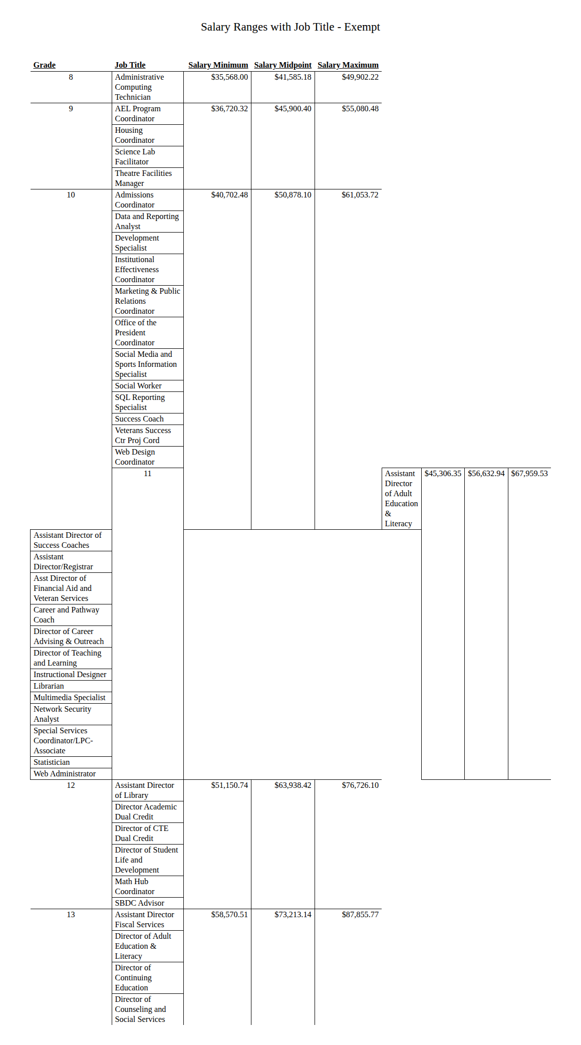Salary Ranges with Job Title - Exempt
| Grade | Job Title | Salary Minimum | Salary Midpoint | Salary Maximum |
| --- | --- | --- | --- | --- |
| 8 | Administrative Computing Technician | $35,568.00 | $41,585.18 | $49,902.22 |
| 9 | AEL Program Coordinator | $36,720.32 | $45,900.40 | $55,080.48 |
| Housing Coordinator |
| Science Lab Facilitator |
| Theatre Facilities Manager |
| 10 | Admissions Coordinator | $40,702.48 | $50,878.10 | $61,053.72 |
| Data and Reporting Analyst |
| Development Specialist |
| Institutional Effectiveness Coordinator |
| Marketing & Public Relations Coordinator |
| Office of the President Coordinator |
| Social Media and Sports Information Specialist |
| Social Worker |
| SQL Reporting Specialist |
| Success Coach |
| Veterans Success Ctr Proj Cord |
| Web Design Coordinator |
| 11 | Assistant Director of Adult Education & Literacy | $45,306.35 | $56,632.94 | $67,959.53 |
| Assistant Director of Success Coaches |
| Assistant Director/Registrar |
| Asst Director of Financial Aid and Veteran Services |
| Career and Pathway Coach |
| Director of Career Advising & Outreach |
| Director of Teaching and Learning |
| Instructional Designer |
| Librarian |
| Multimedia Specialist |
| Network Security Analyst |
| Special Services Coordinator/LPC-Associate |
| Statistician |
| Web Administrator |
| 12 | Assistant Director of Library | $51,150.74 | $63,938.42 | $76,726.10 |
| Director Academic Dual Credit |
| Director of CTE Dual Credit |
| Director of Student Life and Development |
| Math Hub Coordinator |
| SBDC Advisor |
| 13 | Assistant Director Fiscal Services | $58,570.51 | $73,213.14 | $87,855.77 |
| Director of Adult Education & Literacy |
| Director of Continuing Education |
| Director of Counseling and Social Services |